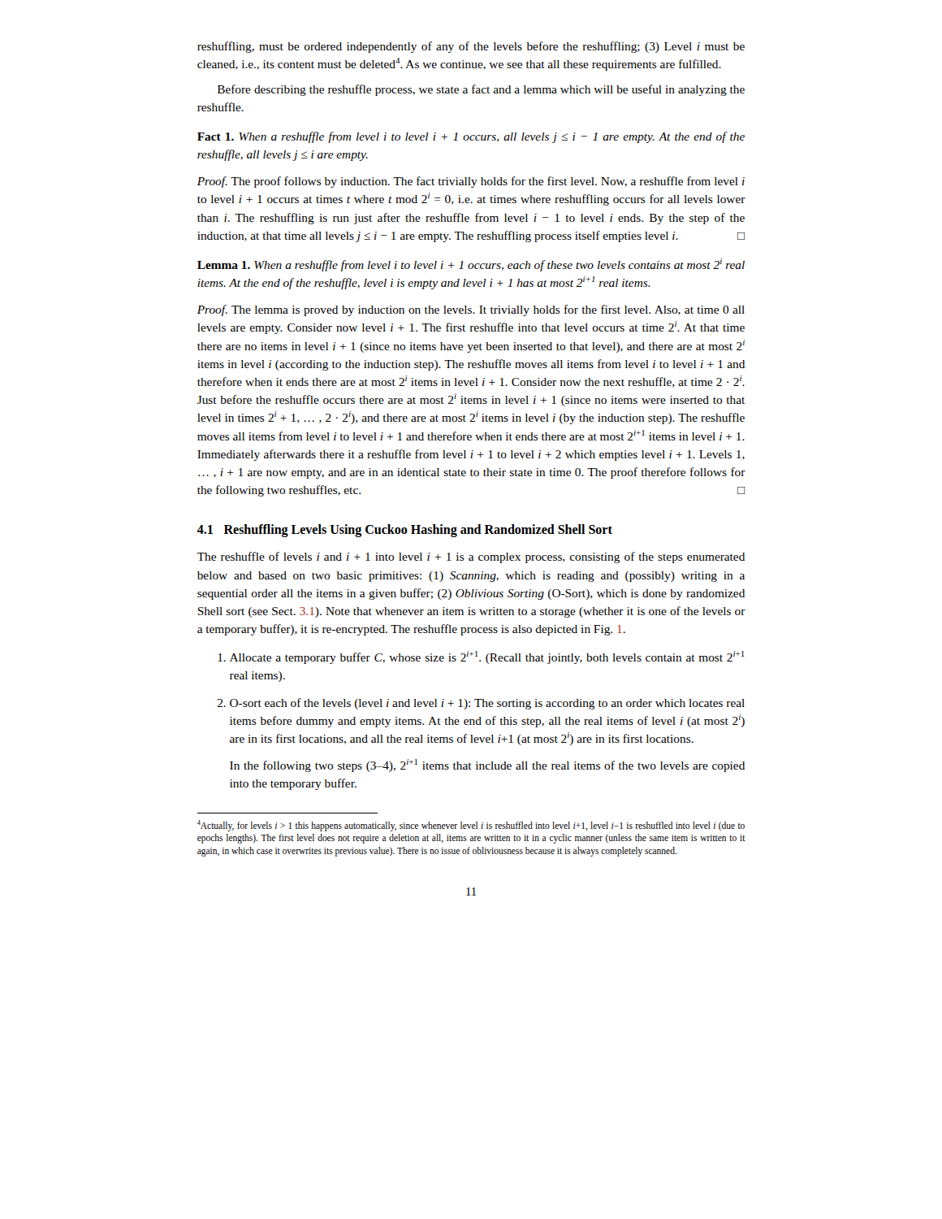reshuffling, must be ordered independently of any of the levels before the reshuffling; (3) Level i must be cleaned, i.e., its content must be deleted4. As we continue, we see that all these requirements are fulfilled.
Before describing the reshuffle process, we state a fact and a lemma which will be useful in analyzing the reshuffle.
Fact 1. When a reshuffle from level i to level i + 1 occurs, all levels j ≤ i − 1 are empty. At the end of the reshuffle, all levels j ≤ i are empty.
Proof. The proof follows by induction. The fact trivially holds for the first level. Now, a reshuffle from level i to level i + 1 occurs at times t where t mod 2i = 0, i.e. at times where reshuffling occurs for all levels lower than i. The reshuffling is run just after the reshuffle from level i − 1 to level i ends. By the step of the induction, at that time all levels j ≤ i − 1 are empty. The reshuffling process itself empties level i. □
Lemma 1. When a reshuffle from level i to level i + 1 occurs, each of these two levels contains at most 2i real items. At the end of the reshuffle, level i is empty and level i + 1 has at most 2i+1 real items.
Proof. The lemma is proved by induction on the levels. It trivially holds for the first level. Also, at time 0 all levels are empty. Consider now level i + 1. The first reshuffle into that level occurs at time 2i. At that time there are no items in level i + 1 (since no items have yet been inserted to that level), and there are at most 2i items in level i (according to the induction step). The reshuffle moves all items from level i to level i + 1 and therefore when it ends there are at most 2i items in level i + 1. Consider now the next reshuffle, at time 2 · 2i. Just before the reshuffle occurs there are at most 2i items in level i + 1 (since no items were inserted to that level in times 2i + 1, … , 2 · 2i), and there are at most 2i items in level i (by the induction step). The reshuffle moves all items from level i to level i + 1 and therefore when it ends there are at most 2i+1 items in level i + 1. Immediately afterwards there it a reshuffle from level i + 1 to level i + 2 which empties level i + 1. Levels 1, … , i + 1 are now empty, and are in an identical state to their state in time 0. The proof therefore follows for the following two reshuffles, etc. □
4.1 Reshuffling Levels Using Cuckoo Hashing and Randomized Shell Sort
The reshuffle of levels i and i + 1 into level i + 1 is a complex process, consisting of the steps enumerated below and based on two basic primitives: (1) Scanning, which is reading and (possibly) writing in a sequential order all the items in a given buffer; (2) Oblivious Sorting (O-Sort), which is done by randomized Shell sort (see Sect. 3.1). Note that whenever an item is written to a storage (whether it is one of the levels or a temporary buffer), it is re-encrypted. The reshuffle process is also depicted in Fig. 1.
Allocate a temporary buffer C, whose size is 2i+1. (Recall that jointly, both levels contain at most 2i+1 real items).
O-sort each of the levels (level i and level i + 1): The sorting is according to an order which locates real items before dummy and empty items. At the end of this step, all the real items of level i (at most 2i) are in its first locations, and all the real items of level i+1 (at most 2i) are in its first locations.
In the following two steps (3–4), 2i+1 items that include all the real items of the two levels are copied into the temporary buffer.
4Actually, for levels i > 1 this happens automatically, since whenever level i is reshuffled into level i+1, level i−1 is reshuffled into level i (due to epochs lengths). The first level does not require a deletion at all, items are written to it in a cyclic manner (unless the same item is written to it again, in which case it overwrites its previous value). There is no issue of obliviousness because it is always completely scanned.
11